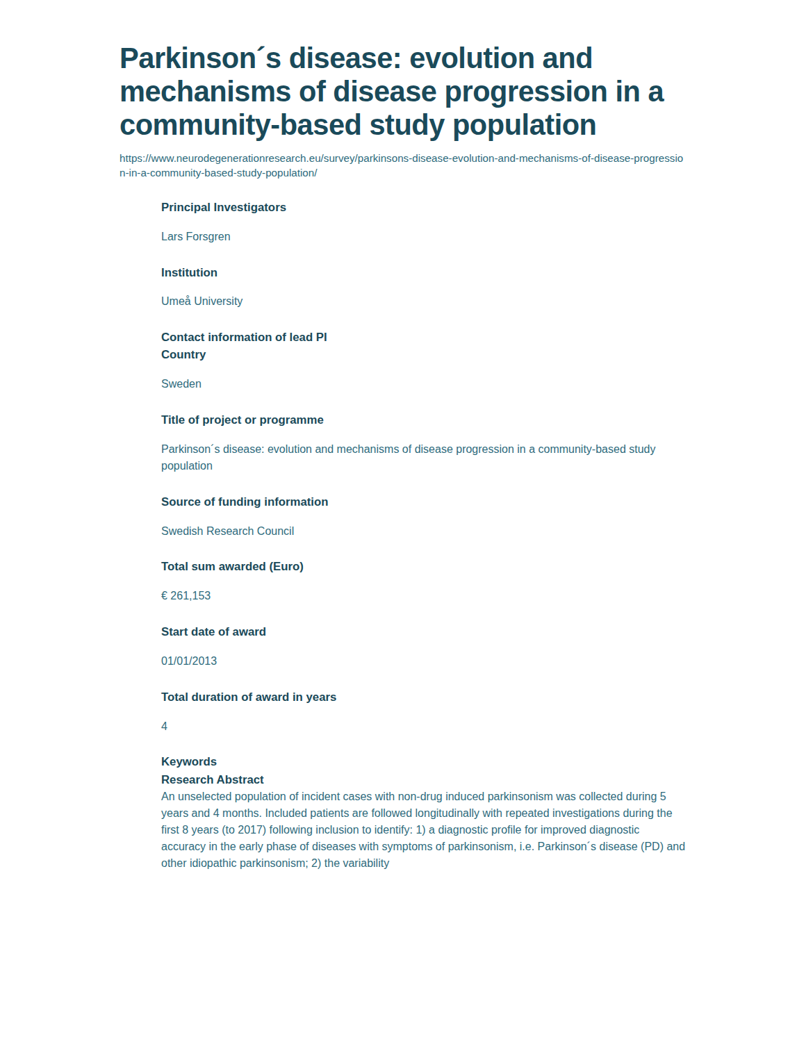Parkinson´s disease: evolution and mechanisms of disease progression in a community-based study population
https://www.neurodegenerationresearch.eu/survey/parkinsons-disease-evolution-and-mechanisms-of-disease-progression-in-a-community-based-study-population/
Principal Investigators
Lars Forsgren
Institution
Umeå University
Contact information of lead PI
Country
Sweden
Title of project or programme
Parkinson´s disease: evolution and mechanisms of disease progression in a community-based study population
Source of funding information
Swedish Research Council
Total sum awarded (Euro)
€ 261,153
Start date of award
01/01/2013
Total duration of award in years
4
Keywords
Research Abstract
An unselected population of incident cases with non-drug induced parkinsonism was collected during 5 years and 4 months. Included patients are followed longitudinally with repeated investigations during the first 8 years (to 2017) following inclusion to identify: 1) a diagnostic profile for improved diagnostic accuracy in the early phase of diseases with symptoms of parkinsonism, i.e. Parkinson´s disease (PD) and other idiopathic parkinsonism; 2) the variability